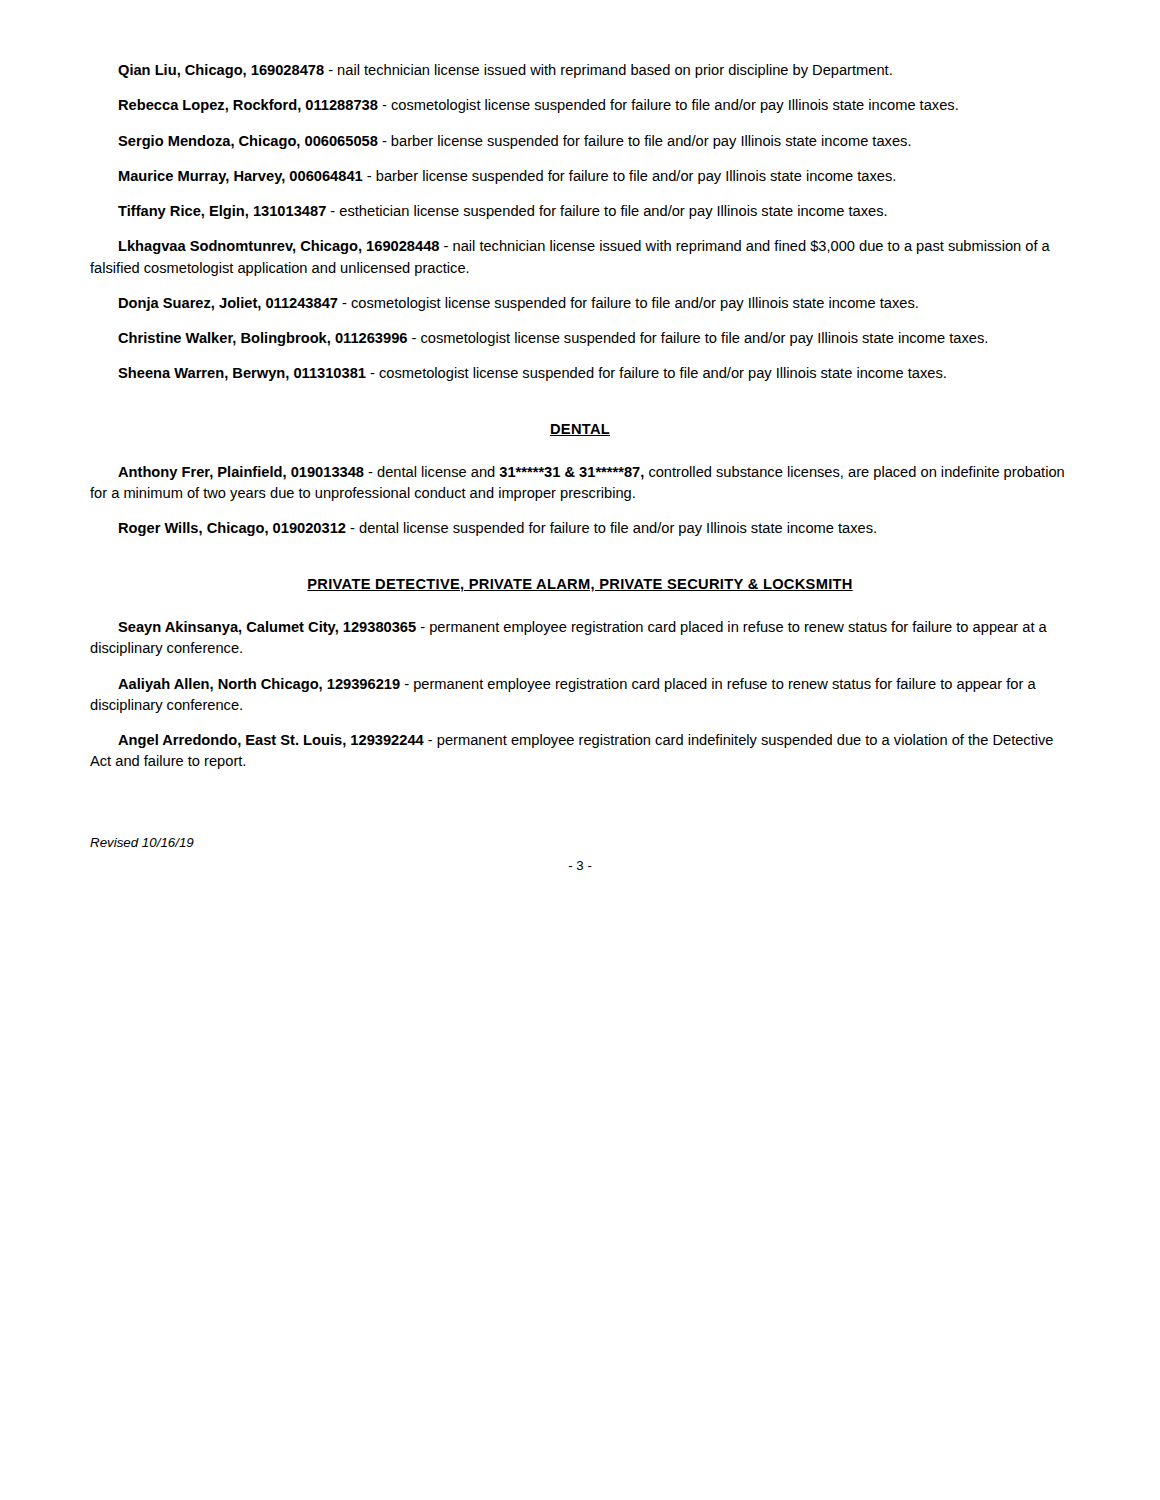Qian Liu, Chicago, 169028478 - nail technician license issued with reprimand based on prior discipline by Department.
Rebecca Lopez, Rockford, 011288738 - cosmetologist license suspended for failure to file and/or pay Illinois state income taxes.
Sergio Mendoza, Chicago, 006065058 - barber license suspended for failure to file and/or pay Illinois state income taxes.
Maurice Murray, Harvey, 006064841 - barber license suspended for failure to file and/or pay Illinois state income taxes.
Tiffany Rice, Elgin, 131013487 - esthetician license suspended for failure to file and/or pay Illinois state income taxes.
Lkhagvaa Sodnomtunrev, Chicago, 169028448 - nail technician license issued with reprimand and fined $3,000 due to a past submission of a falsified cosmetologist application and unlicensed practice.
Donja Suarez, Joliet, 011243847 - cosmetologist license suspended for failure to file and/or pay Illinois state income taxes.
Christine Walker, Bolingbrook, 011263996 - cosmetologist license suspended for failure to file and/or pay Illinois state income taxes.
Sheena Warren, Berwyn, 011310381 - cosmetologist license suspended for failure to file and/or pay Illinois state income taxes.
DENTAL
Anthony Frer, Plainfield, 019013348 - dental license and 31*****31 & 31*****87, controlled substance licenses, are placed on indefinite probation for a minimum of two years due to unprofessional conduct and improper prescribing.
Roger Wills, Chicago, 019020312 - dental license suspended for failure to file and/or pay Illinois state income taxes.
PRIVATE DETECTIVE, PRIVATE ALARM, PRIVATE SECURITY & LOCKSMITH
Seayn Akinsanya, Calumet City, 129380365 - permanent employee registration card placed in refuse to renew status for failure to appear at a disciplinary conference.
Aaliyah Allen, North Chicago, 129396219 - permanent employee registration card placed in refuse to renew status for failure to appear for a disciplinary conference.
Angel Arredondo, East St. Louis, 129392244 - permanent employee registration card indefinitely suspended due to a violation of the Detective Act and failure to report.
Revised 10/16/19
- 3 -